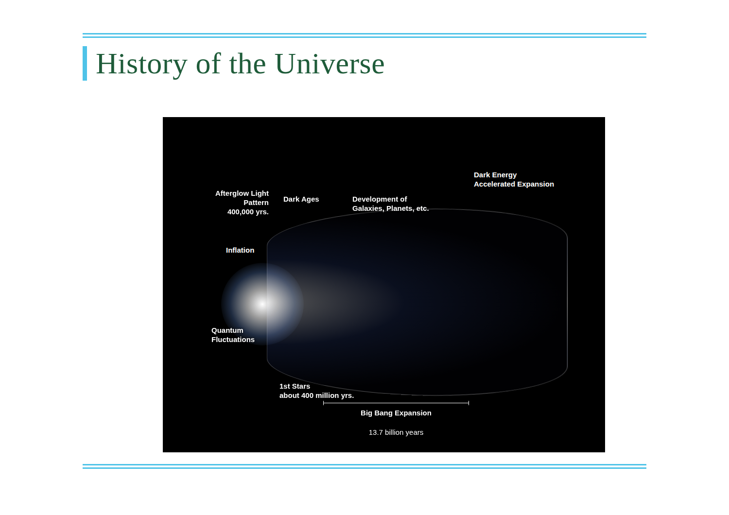History of the Universe
Afterglow Light
Pattern
400,000 yrs.
Dark Ages
Development of
Galaxies, Planets, etc.
Dark Energy
Accelerated Expansion
Inflation
Quantum
Fluctuations
1st Stars
about 400 million yrs.
Big Bang Expansion
13.7 billion years